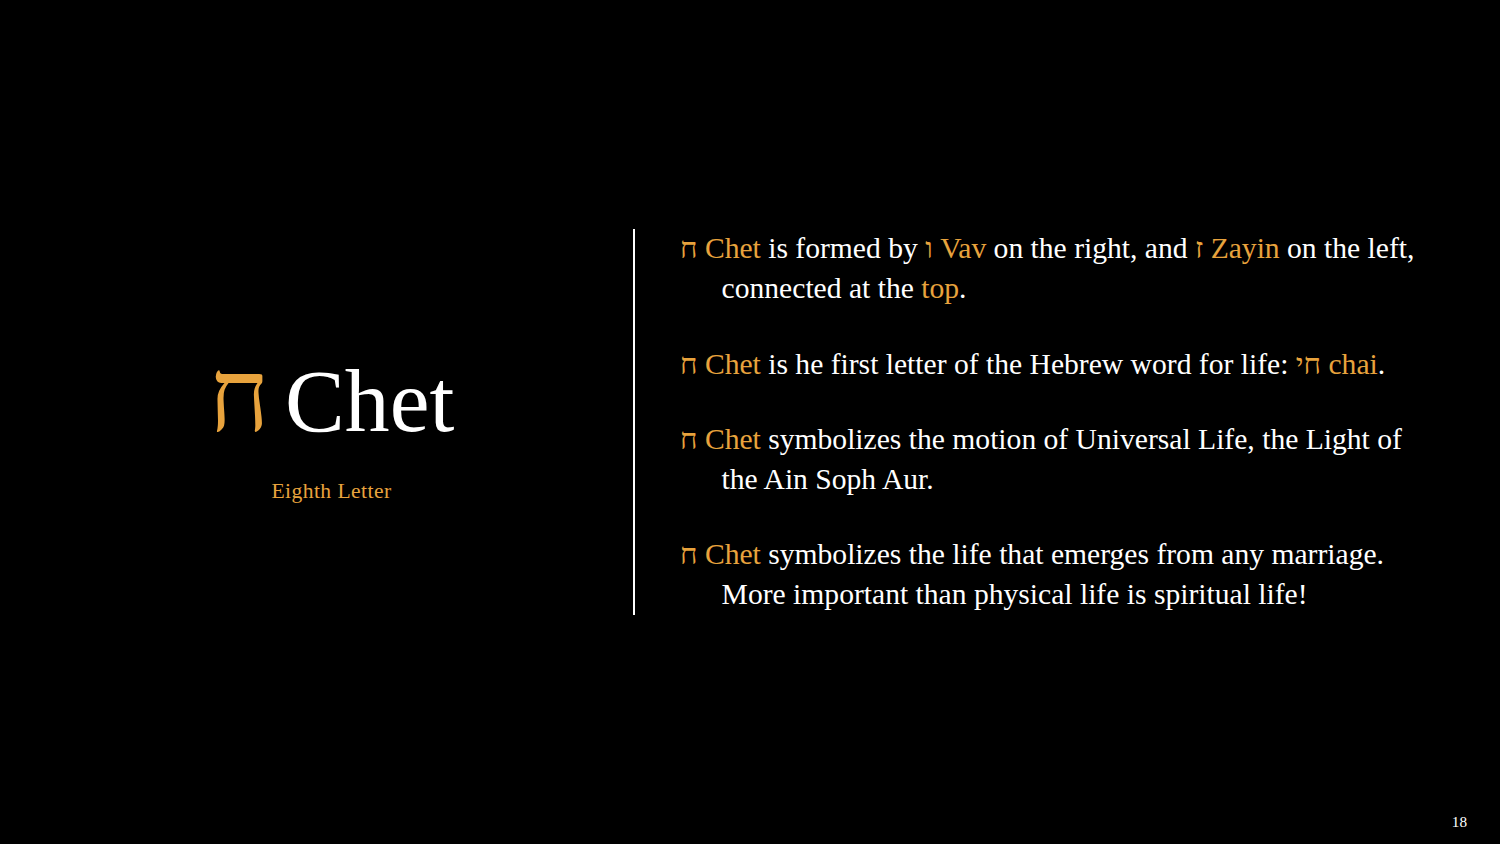חChet
Eighth Letter
ח Chet is formed by ו Vav on the right, and ז Zayin on the left, connected at the top.
ח Chet is he first letter of the Hebrew word for life: חי chai.
ח Chet symbolizes the motion of Universal Life, the Light of the Ain Soph Aur.
ח Chet symbolizes the life that emerges from any marriage. More important than physical life is spiritual life!
18